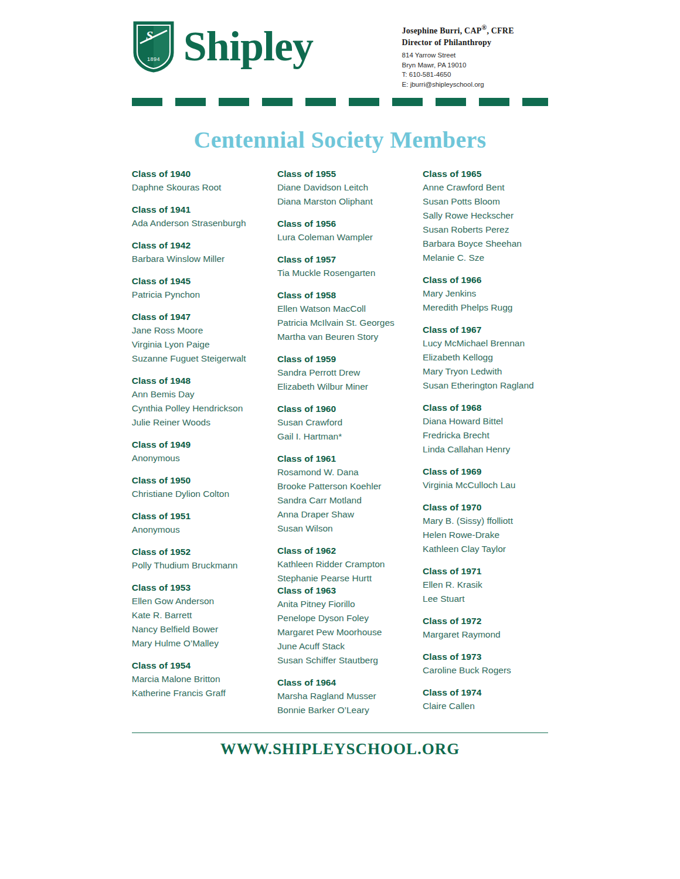S 1894
Shipley
Josephine Burri, CAP®, CFRE
Director of Philanthropy
814 Yarrow Street
Bryn Mawr, PA 19010
T: 610-581-4650
E: jburri@shipleyschool.org
Centennial Society Members
Class of 1940
Daphne Skouras Root
Class of 1941
Ada Anderson Strasenburgh
Class of 1942
Barbara Winslow Miller
Class of 1945
Patricia Pynchon
Class of 1947
Jane Ross Moore
Virginia Lyon Paige
Suzanne Fuguet Steigerwalt
Class of 1948
Ann Bemis Day
Cynthia Polley Hendrickson
Julie Reiner Woods
Class of 1949
Anonymous
Class of 1950
Christiane Dylion Colton
Class of 1951
Anonymous
Class of 1952
Polly Thudium Bruckmann
Class of 1953
Ellen Gow Anderson
Kate R. Barrett
Nancy Belfield Bower
Mary Hulme O’Malley
Class of 1954
Marcia Malone Britton
Katherine Francis Graff
Class of 1955
Diane Davidson Leitch
Diana Marston Oliphant
Class of 1956
Lura Coleman Wampler
Class of 1957
Tia Muckle Rosengarten
Class of 1958
Ellen Watson MacColl
Patricia McIlvain St. Georges
Martha van Beuren Story
Class of 1959
Sandra Perrott Drew
Elizabeth Wilbur Miner
Class of 1960
Susan Crawford
Gail I. Hartman*
Class of 1961
Rosamond W. Dana
Brooke Patterson Koehler
Sandra Carr Motland
Anna Draper Shaw
Susan Wilson
Class of 1962
Kathleen Ridder Crampton
Stephanie Pearse Hurtt
Class of 1963
Anita Pitney Fiorillo
Penelope Dyson Foley
Margaret Pew Moorhouse
June Acuff Stack
Susan Schiffer Stautberg
Class of 1964
Marsha Ragland Musser
Bonnie Barker O’Leary
Class of 1965
Anne Crawford Bent
Susan Potts Bloom
Sally Rowe Heckscher
Susan Roberts Perez
Barbara Boyce Sheehan
Melanie C. Sze
Class of 1966
Mary Jenkins
Meredith Phelps Rugg
Class of 1967
Lucy McMichael Brennan
Elizabeth Kellogg
Mary Tryon Ledwith
Susan Etherington Ragland
Class of 1968
Diana Howard Bittel
Fredricka Brecht
Linda Callahan Henry
Class of 1969
Virginia McCulloch Lau
Class of 1970
Mary B. (Sissy) ffolliott
Helen Rowe-Drake
Kathleen Clay Taylor
Class of 1971
Ellen R. Krasik
Lee Stuart
Class of 1972
Margaret Raymond
Class of 1973
Caroline Buck Rogers
Class of 1974
Claire Callen
WWW.SHIPLEYSCHOOL.ORG